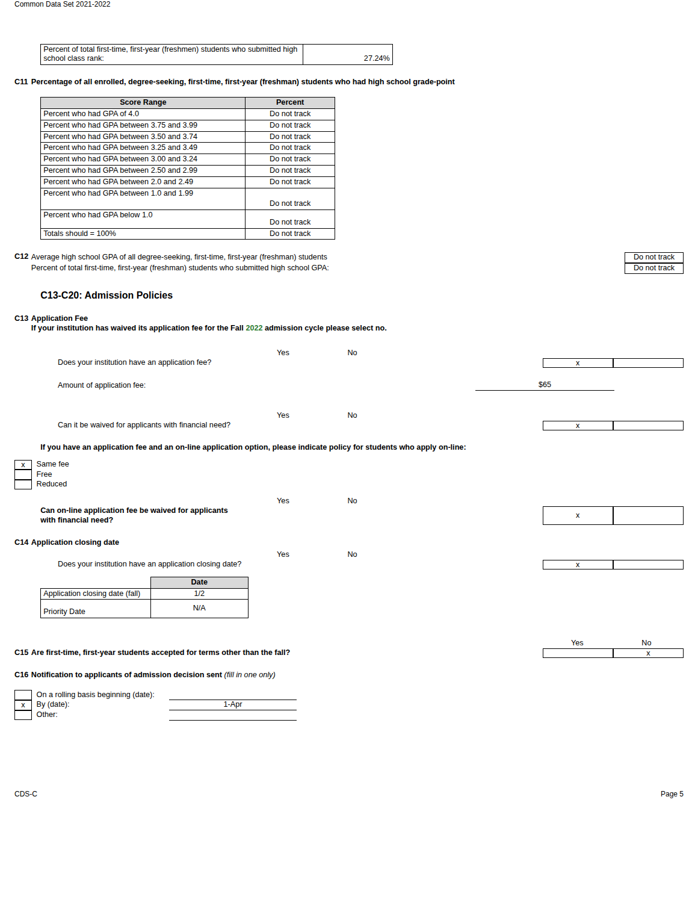Common Data Set 2021-2022
| Percent of total first-time, first-year (freshmen) students who submitted high school class rank: | 27.24% |
C11
Percentage of all enrolled, degree-seeking, first-time, first-year (freshman) students who had high school grade-point
| Score Range | Percent |
| --- | --- |
| Percent who had GPA of 4.0 | Do not track |
| Percent who had GPA between 3.75 and 3.99 | Do not track |
| Percent who had GPA between 3.50 and 3.74 | Do not track |
| Percent who had GPA between 3.25 and 3.49 | Do not track |
| Percent who had GPA between 3.00 and 3.24 | Do not track |
| Percent who had GPA between 2.50 and 2.99 | Do not track |
| Percent who had GPA between 2.0 and 2.49 | Do not track |
| Percent who had GPA between 1.0 and 1.99 | Do not track |
| Percent who had GPA below 1.0 | Do not track |
| Totals should = 100% | Do not track |
C12
Average high school GPA of all degree-seeking, first-time, first-year (freshman) students Do not track
Percent of total first-time, first-year (freshman) students who submitted high school GPA: Do not track
C13-C20: Admission Policies
C13
Application Fee
If your institution has waived its application fee for the Fall 2022 admission cycle please select no.
Yes No
Does your institution have an application fee?
x
Amount of application fee:
$65
Yes No
Can it be waived for applicants with financial need?
x
If you have an application fee and an on-line application option, please indicate policy for students who apply on-line:
xSame fee
Free
Reduced
Yes No
Can on-line application fee be waived for applicants with financial need?
x
C14
Application closing date
Yes No
Does your institution have an application closing date?
x
| | Date |
| Application closing date (fall) | 1/2 |
| Priority Date | N/A |
C15 Are first-time, first-year students accepted for terms other than the fall?
Yes No
x
C16
Notification to applicants of admission decision sent (fill in one only)
On a rolling basis beginning (date):
x By (date): 1-Apr
Other:
CDS-C
Page 5